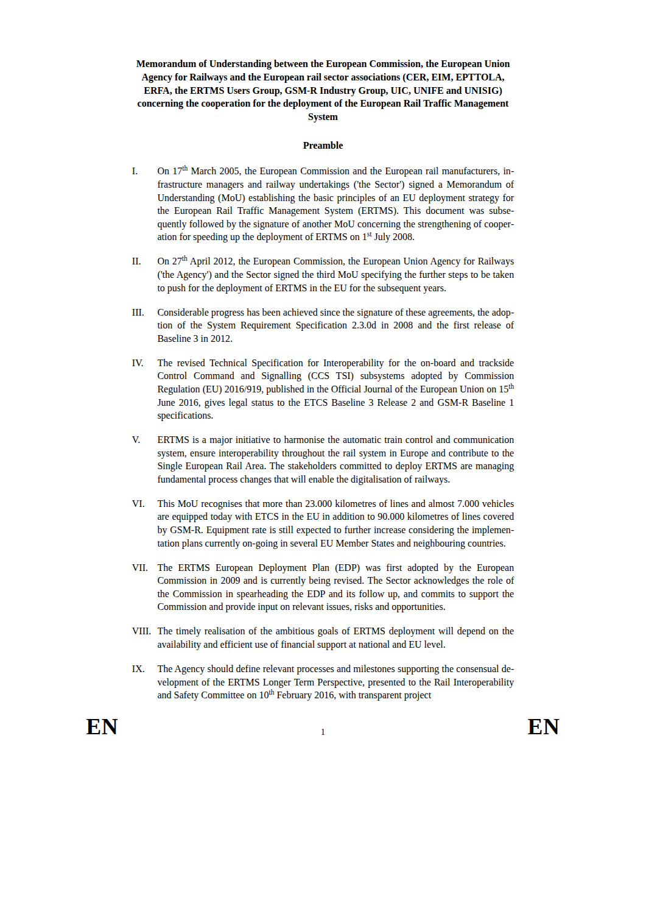Memorandum of Understanding between the European Commission, the European Union Agency for Railways and the European rail sector associations (CER, EIM, EPTTOLA, ERFA, the ERTMS Users Group, GSM-R Industry Group, UIC, UNIFE and UNISIG) concerning the cooperation for the deployment of the European Rail Traffic Management System
Preamble
I. On 17th March 2005, the European Commission and the European rail manufacturers, infrastructure managers and railway undertakings ('the Sector') signed a Memorandum of Understanding (MoU) establishing the basic principles of an EU deployment strategy for the European Rail Traffic Management System (ERTMS). This document was subsequently followed by the signature of another MoU concerning the strengthening of cooperation for speeding up the deployment of ERTMS on 1st July 2008.
II. On 27th April 2012, the European Commission, the European Union Agency for Railways ('the Agency') and the Sector signed the third MoU specifying the further steps to be taken to push for the deployment of ERTMS in the EU for the subsequent years.
III. Considerable progress has been achieved since the signature of these agreements, the adoption of the System Requirement Specification 2.3.0d in 2008 and the first release of Baseline 3 in 2012.
IV. The revised Technical Specification for Interoperability for the on-board and trackside Control Command and Signalling (CCS TSI) subsystems adopted by Commission Regulation (EU) 2016/919, published in the Official Journal of the European Union on 15th June 2016, gives legal status to the ETCS Baseline 3 Release 2 and GSM-R Baseline 1 specifications.
V. ERTMS is a major initiative to harmonise the automatic train control and communication system, ensure interoperability throughout the rail system in Europe and contribute to the Single European Rail Area. The stakeholders committed to deploy ERTMS are managing fundamental process changes that will enable the digitalisation of railways.
VI. This MoU recognises that more than 23.000 kilometres of lines and almost 7.000 vehicles are equipped today with ETCS in the EU in addition to 90.000 kilometres of lines covered by GSM-R. Equipment rate is still expected to further increase considering the implementation plans currently on-going in several EU Member States and neighbouring countries.
VII. The ERTMS European Deployment Plan (EDP) was first adopted by the European Commission in 2009 and is currently being revised. The Sector acknowledges the role of the Commission in spearheading the EDP and its follow up, and commits to support the Commission and provide input on relevant issues, risks and opportunities.
VIII. The timely realisation of the ambitious goals of ERTMS deployment will depend on the availability and efficient use of financial support at national and EU level.
IX. The Agency should define relevant processes and milestones supporting the consensual development of the ERTMS Longer Term Perspective, presented to the Rail Interoperability and Safety Committee on 10th February 2016, with transparent project
EN
1
EN